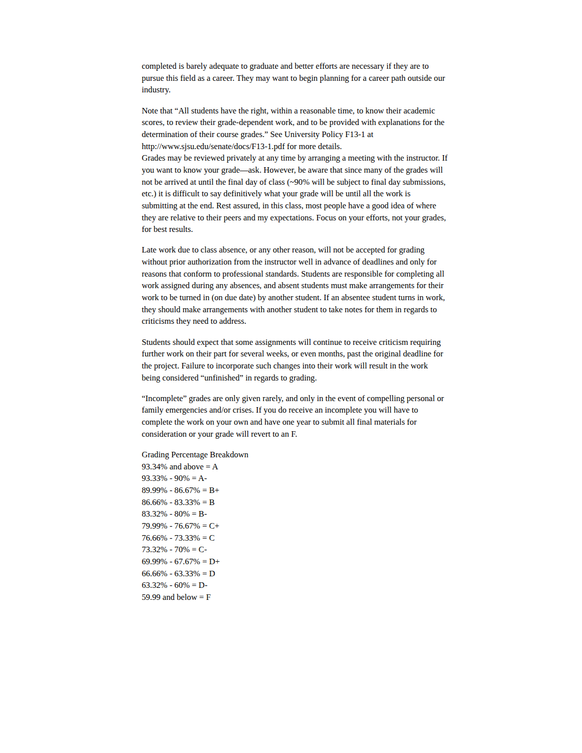completed is barely adequate to graduate and better efforts are necessary if they are to pursue this field as a career. They may want to begin planning for a career path outside our industry.
Note that “All students have the right, within a reasonable time, to know their academic scores, to review their grade-dependent work, and to be provided with explanations for the determination of their course grades.” See University Policy F13-1 at http://www.sjsu.edu/senate/docs/F13-1.pdf for more details.
Grades may be reviewed privately at any time by arranging a meeting with the instructor. If you want to know your grade—ask. However, be aware that since many of the grades will not be arrived at until the final day of class (~90% will be subject to final day submissions, etc.) it is difficult to say definitively what your grade will be until all the work is submitting at the end. Rest assured, in this class, most people have a good idea of where they are relative to their peers and my expectations. Focus on your efforts, not your grades, for best results.
Late work due to class absence, or any other reason, will not be accepted for grading without prior authorization from the instructor well in advance of deadlines and only for reasons that conform to professional standards. Students are responsible for completing all work assigned during any absences, and absent students must make arrangements for their work to be turned in (on due date) by another student. If an absentee student turns in work, they should make arrangements with another student to take notes for them in regards to criticisms they need to address.
Students should expect that some assignments will continue to receive criticism requiring further work on their part for several weeks, or even months, past the original deadline for the project. Failure to incorporate such changes into their work will result in the work being considered “unfinished” in regards to grading.
“Incomplete” grades are only given rarely, and only in the event of compelling personal or family emergencies and/or crises. If you do receive an incomplete you will have to complete the work on your own and have one year to submit all final materials for consideration or your grade will revert to an F.
Grading Percentage Breakdown
93.34% and above = A
93.33% - 90% = A-
89.99% - 86.67% = B+
86.66% - 83.33% = B
83.32% - 80% = B-
79.99% - 76.67% = C+
76.66% - 73.33% = C
73.32% - 70% = C-
69.99% - 67.67% = D+
66.66% - 63.33% = D
63.32% - 60% = D-
59.99 and below = F